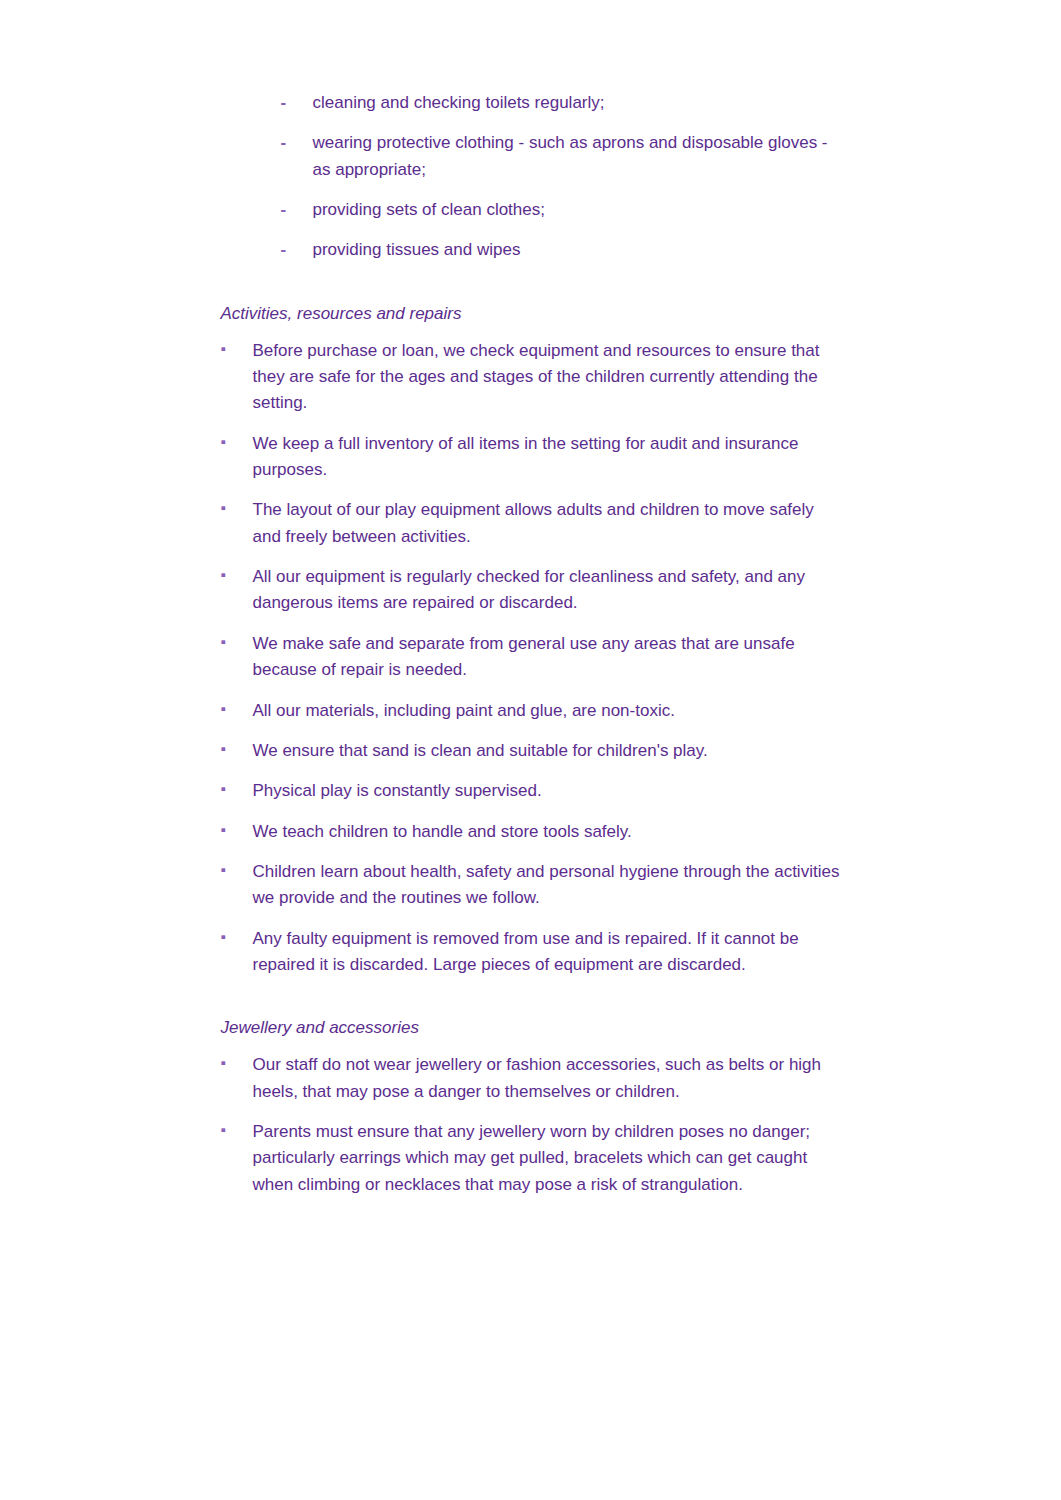cleaning and checking toilets regularly;
wearing protective clothing - such as aprons and disposable gloves - as appropriate;
providing sets of clean clothes;
providing tissues and wipes
Activities, resources and repairs
Before purchase or loan, we check equipment and resources to ensure that they are safe for the ages and stages of the children currently attending the setting.
We keep a full inventory of all items in the setting for audit and insurance purposes.
The layout of our play equipment allows adults and children to move safely and freely between activities.
All our equipment is regularly checked for cleanliness and safety, and any dangerous items are repaired or discarded.
We make safe and separate from general use any areas that are unsafe because of repair is needed.
All our materials, including paint and glue, are non-toxic.
We ensure that sand is clean and suitable for children's play.
Physical play is constantly supervised.
We teach children to handle and store tools safely.
Children learn about health, safety and personal hygiene through the activities we provide and the routines we follow.
Any faulty equipment is removed from use and is repaired. If it cannot be repaired it is discarded. Large pieces of equipment are discarded.
Jewellery and accessories
Our staff do not wear jewellery or fashion accessories, such as belts or high heels, that may pose a danger to themselves or children.
Parents must ensure that any jewellery worn by children poses no danger; particularly earrings which may get pulled, bracelets which can get caught when climbing or necklaces that may pose a risk of strangulation.